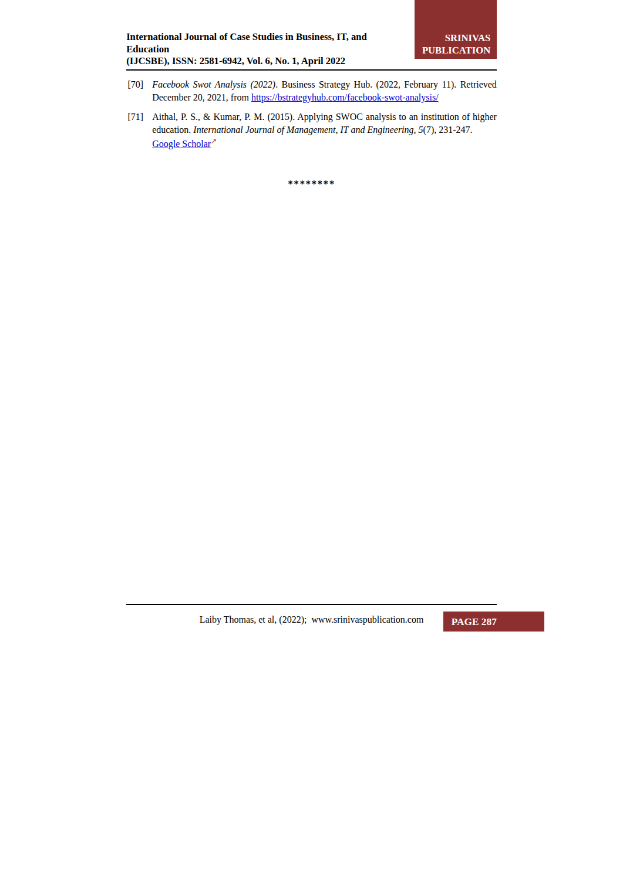International Journal of Case Studies in Business, IT, and Education
(IJCSBE), ISSN: 2581-6942, Vol. 6, No. 1, April 2022
SRINIVAS
PUBLICATION
[70]
Facebook Swot Analysis (2022). Business Strategy Hub. (2022, February 11). Retrieved December 20, 2021, from https://bstrategyhub.com/facebook-swot-analysis/
[71]
Aithal, P. S., & Kumar, P. M. (2015). Applying SWOC analysis to an institution of higher education. International Journal of Management, IT and Engineering, 5(7), 231-247.
Google Scholar↗
********
Laiby Thomas, et al, (2022); www.srinivaspublication.com
PAGE 287